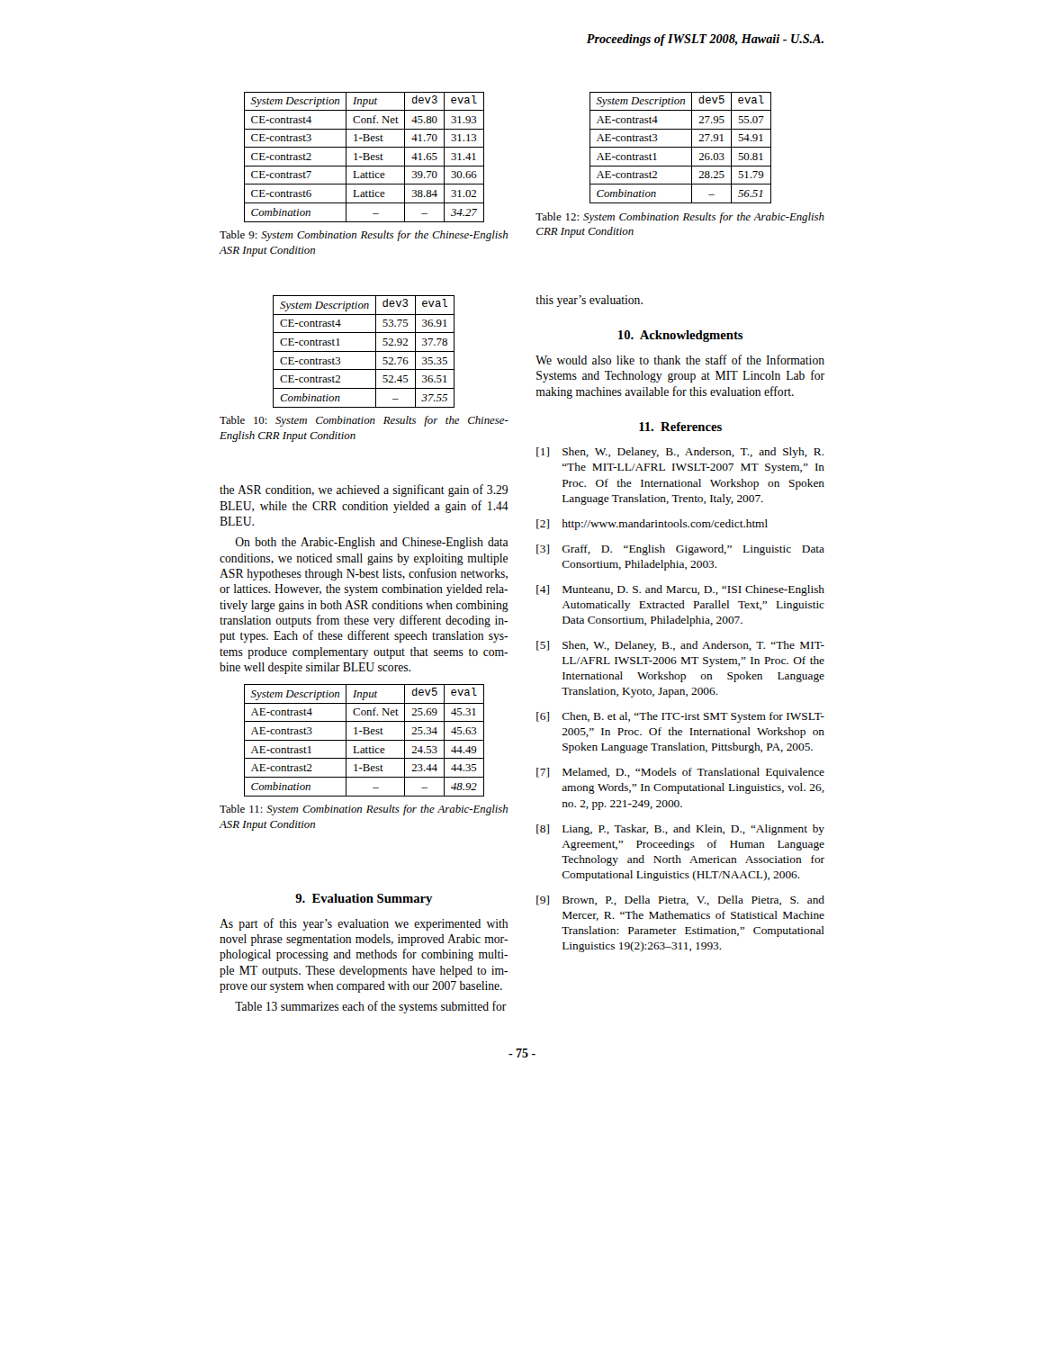Proceedings of IWSLT 2008, Hawaii - U.S.A.
| System Description | Input | dev3 | eval |
| --- | --- | --- | --- |
| CE-contrast4 | Conf. Net | 45.80 | 31.93 |
| CE-contrast3 | 1-Best | 41.70 | 31.13 |
| CE-contrast2 | 1-Best | 41.65 | 31.41 |
| CE-contrast7 | Lattice | 39.70 | 30.66 |
| CE-contrast6 | Lattice | 38.84 | 31.02 |
| Combination | – | – | 34.27 |
Table 9: System Combination Results for the Chinese-English ASR Input Condition
| System Description | dev3 | eval |
| --- | --- | --- |
| CE-contrast4 | 53.75 | 36.91 |
| CE-contrast1 | 52.92 | 37.78 |
| CE-contrast3 | 52.76 | 35.35 |
| CE-contrast2 | 52.45 | 36.51 |
| Combination | – | 37.55 |
Table 10: System Combination Results for the Chinese-English CRR Input Condition
the ASR condition, we achieved a significant gain of 3.29 BLEU, while the CRR condition yielded a gain of 1.44 BLEU.
On both the Arabic-English and Chinese-English data conditions, we noticed small gains by exploiting multiple ASR hypotheses through N-best lists, confusion networks, or lattices. However, the system combination yielded relatively large gains in both ASR conditions when combining translation outputs from these very different decoding input types. Each of these different speech translation systems produce complementary output that seems to combine well despite similar BLEU scores.
| System Description | Input | dev5 | eval |
| --- | --- | --- | --- |
| AE-contrast4 | Conf. Net | 25.69 | 45.31 |
| AE-contrast3 | 1-Best | 25.34 | 45.63 |
| AE-contrast1 | Lattice | 24.53 | 44.49 |
| AE-contrast2 | 1-Best | 23.44 | 44.35 |
| Combination | – | – | 48.92 |
Table 11: System Combination Results for the Arabic-English ASR Input Condition
9. Evaluation Summary
As part of this year’s evaluation we experimented with novel phrase segmentation models, improved Arabic morphological processing and methods for combining multiple MT outputs. These developments have helped to improve our system when compared with our 2007 baseline.
Table 13 summarizes each of the systems submitted for
| System Description | dev5 | eval |
| --- | --- | --- |
| AE-contrast4 | 27.95 | 55.07 |
| AE-contrast3 | 27.91 | 54.91 |
| AE-contrast1 | 26.03 | 50.81 |
| AE-contrast2 | 28.25 | 51.79 |
| Combination | – | 56.51 |
Table 12: System Combination Results for the Arabic-English CRR Input Condition
this year’s evaluation.
10. Acknowledgments
We would also like to thank the staff of the Information Systems and Technology group at MIT Lincoln Lab for making machines available for this evaluation effort.
11. References
[1] Shen, W., Delaney, B., Anderson, T., and Slyh, R. “The MIT-LL/AFRL IWSLT-2007 MT System,” In Proc. Of the International Workshop on Spoken Language Translation, Trento, Italy, 2007.
[2] http://www.mandarintools.com/cedict.html
[3] Graff, D. “English Gigaword,” Linguistic Data Consortium, Philadelphia, 2003.
[4] Munteanu, D. S. and Marcu, D., “ISI Chinese-English Automatically Extracted Parallel Text,” Linguistic Data Consortium, Philadelphia, 2007.
[5] Shen, W., Delaney, B., and Anderson, T. “The MIT-LL/AFRL IWSLT-2006 MT System,” In Proc. Of the International Workshop on Spoken Language Translation, Kyoto, Japan, 2006.
[6] Chen, B. et al, “The ITC-irst SMT System for IWSLT-2005,” In Proc. Of the International Workshop on Spoken Language Translation, Pittsburgh, PA, 2005.
[7] Melamed, D., “Models of Translational Equivalence among Words,” In Computational Linguistics, vol. 26, no. 2, pp. 221-249, 2000.
[8] Liang, P., Taskar, B., and Klein, D., “Alignment by Agreement,” Proceedings of Human Language Technology and North American Association for Computational Linguistics (HLT/NAACL), 2006.
[9] Brown, P., Della Pietra, V., Della Pietra, S. and Mercer, R. “The Mathematics of Statistical Machine Translation: Parameter Estimation,” Computational Linguistics 19(2):263–311, 1993.
- 75 -